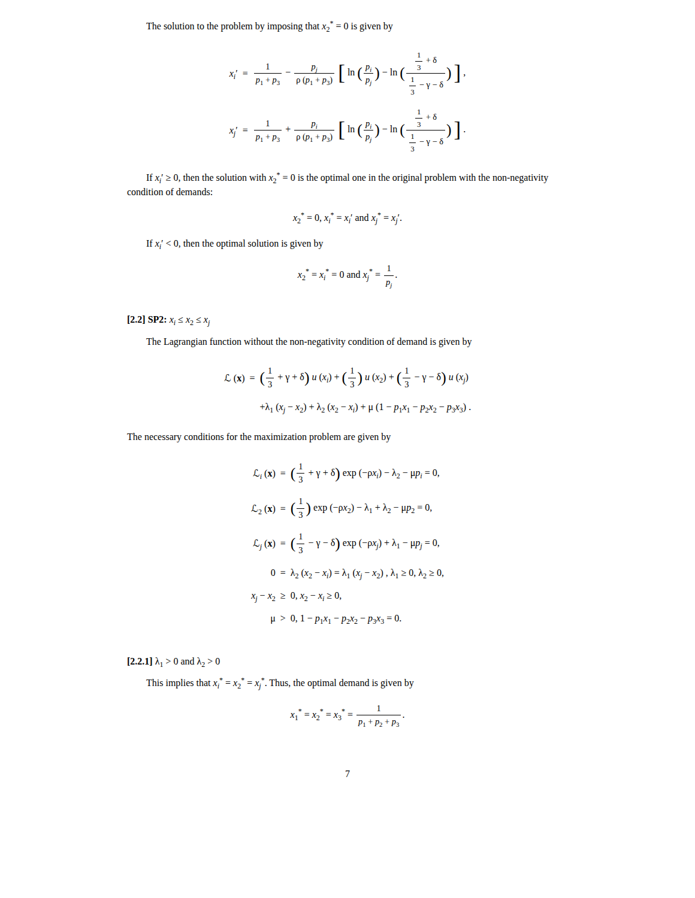The solution to the problem by imposing that x2* = 0 is given by
| x i ′ | = | 1 p 1 + p 3 − p j ρ ( p 1 + p 3 ) [ ln ( p i p j ) − ln ( 1 3 + δ 1 3 − γ − δ ) ] , |
| x j ′ | = | 1 p 1 + p 3 + p i ρ ( p 1 + p 3 ) [ ln ( p i p j ) − ln ( 1 3 + δ 1 3 − γ − δ ) ] . |
If xi′ ≥ 0, then the solution with x2* = 0 is the optimal one in the original problem with the non-negativity condition of demands:
x2* = 0, xi* = xi′ and xj* = xj′.
If xi′ < 0, then the optimal solution is given by
x2* = xi* = 0 and xj* = 1 pj.
[2.2] SP2: xi ≤ x2 ≤ xj
The Lagrangian function without the non-negativity condition of demand is given by
| ℒ ( x ) | = | ( 1 3 + γ + δ ) u ( x i ) + ( 1 3 ) u ( x 2 ) + ( 1 3 − γ − δ ) u ( x j ) |
| | | +λ 1 ( x j − x 2 ) + λ 2 ( x 2 − x i ) + μ (1 − p 1 x 1 − p 2 x 2 − p 3 x 3 ) . |
The necessary conditions for the maximization problem are given by
| ℒ i ( x ) | = | ( 1 3 + γ + δ ) exp (−ρ x i ) − λ 2 − μ p i = 0, |
| ℒ 2 ( x ) | = | ( 1 3 ) exp (−ρ x 2 ) − λ 1 + λ 2 − μ p 2 = 0, |
| ℒ j ( x ) | = | ( 1 3 − γ − δ ) exp (−ρ x j ) + λ 1 − μ p j = 0, |
| 0 | = | λ 2 ( x 2 − x i ) = λ 1 ( x j − x 2 ) , λ 1 ≥ 0, λ 2 ≥ 0, |
| x j − x 2 | ≥ | 0, x 2 − x i ≥ 0, |
| μ | > | 0, 1 − p 1 x 1 − p 2 x 2 − p 3 x 3 = 0. |
[2.2.1] λ1 > 0 and λ2 > 0
This implies that xi* = x2* = xj*. Thus, the optimal demand is given by
x1* = x2* = x3* = 1 p1 + p2 + p3.
7